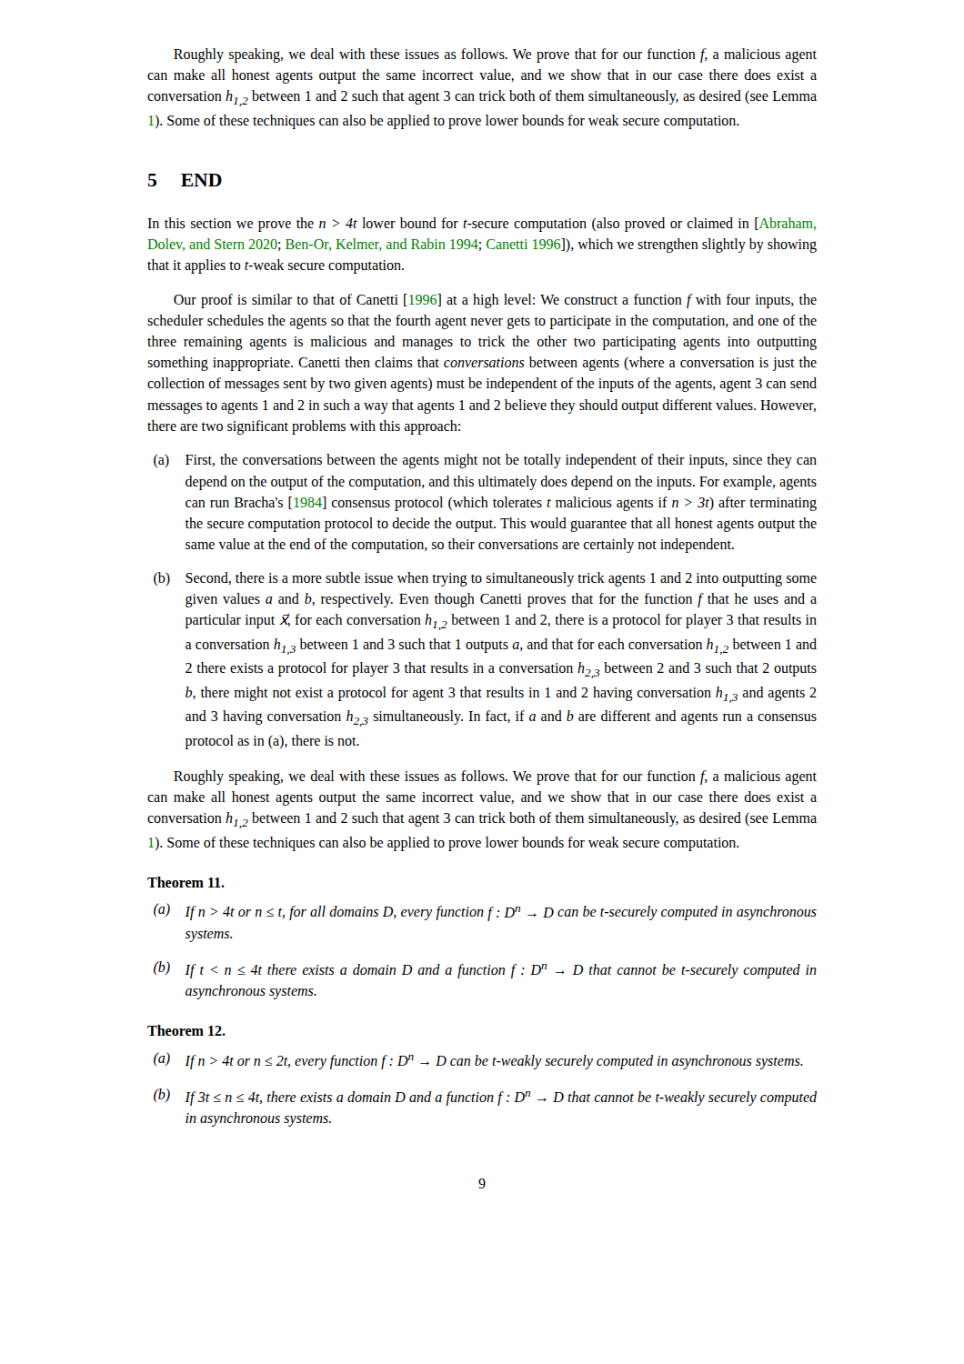Roughly speaking, we deal with these issues as follows. We prove that for our function f, a malicious agent can make all honest agents output the same incorrect value, and we show that in our case there does exist a conversation h1,2 between 1 and 2 such that agent 3 can trick both of them simultaneously, as desired (see Lemma 1). Some of these techniques can also be applied to prove lower bounds for weak secure computation.
5 END
In this section we prove the n > 4t lower bound for t-secure computation (also proved or claimed in [Abraham, Dolev, and Stern 2020; Ben-Or, Kelmer, and Rabin 1994; Canetti 1996]), which we strengthen slightly by showing that it applies to t-weak secure computation.
Our proof is similar to that of Canetti [1996] at a high level: We construct a function f with four inputs, the scheduler schedules the agents so that the fourth agent never gets to participate in the computation, and one of the three remaining agents is malicious and manages to trick the other two participating agents into outputting something inappropriate. Canetti then claims that conversations between agents (where a conversation is just the collection of messages sent by two given agents) must be independent of the inputs of the agents, agent 3 can send messages to agents 1 and 2 in such a way that agents 1 and 2 believe they should output different values. However, there are two significant problems with this approach:
(a) First, the conversations between the agents might not be totally independent of their inputs, since they can depend on the output of the computation, and this ultimately does depend on the inputs. For example, agents can run Bracha's [1984] consensus protocol (which tolerates t malicious agents if n > 3t) after terminating the secure computation protocol to decide the output. This would guarantee that all honest agents output the same value at the end of the computation, so their conversations are certainly not independent.
(b) Second, there is a more subtle issue when trying to simultaneously trick agents 1 and 2 into outputting some given values a and b, respectively. Even though Canetti proves that for the function f that he uses and a particular input x⃗, for each conversation h1,2 between 1 and 2, there is a protocol for player 3 that results in a conversation h1,3 between 1 and 3 such that 1 outputs a, and that for each conversation h1,2 between 1 and 2 there exists a protocol for player 3 that results in a conversation h2,3 between 2 and 3 such that 2 outputs b, there might not exist a protocol for agent 3 that results in 1 and 2 having conversation h1,3 and agents 2 and 3 having conversation h2,3 simultaneously. In fact, if a and b are different and agents run a consensus protocol as in (a), there is not.
Roughly speaking, we deal with these issues as follows. We prove that for our function f, a malicious agent can make all honest agents output the same incorrect value, and we show that in our case there does exist a conversation h1,2 between 1 and 2 such that agent 3 can trick both of them simultaneously, as desired (see Lemma 1). Some of these techniques can also be applied to prove lower bounds for weak secure computation.
Theorem 11.
(a) If n > 4t or n ≤ t, for all domains D, every function f : Dn → D can be t-securely computed in asynchronous systems.
(b) If t < n ≤ 4t there exists a domain D and a function f : Dn → D that cannot be t-securely computed in asynchronous systems.
Theorem 12.
(a) If n > 4t or n ≤ 2t, every function f : Dn → D can be t-weakly securely computed in asynchronous systems.
(b) If 3t ≤ n ≤ 4t, there exists a domain D and a function f : Dn → D that cannot be t-weakly securely computed in asynchronous systems.
9